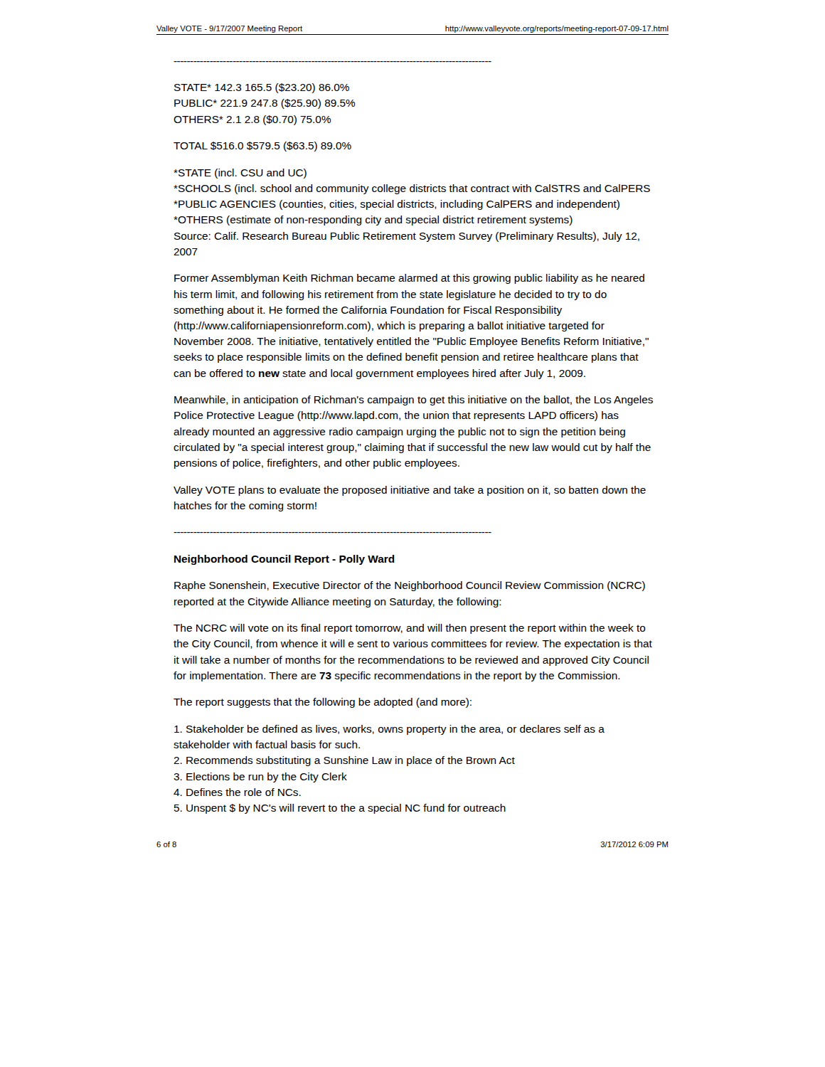Valley VOTE - 9/17/2007 Meeting Report
http://www.valleyvote.org/reports/meeting-report-07-09-17.html
-------------------------------------------------------------------------------------------------
STATE* 142.3 165.5 ($23.20) 86.0%
PUBLIC* 221.9 247.8 ($25.90) 89.5%
OTHERS* 2.1 2.8 ($0.70) 75.0%
TOTAL $516.0 $579.5 ($63.5) 89.0%
*STATE (incl. CSU and UC)
*SCHOOLS (incl. school and community college districts that contract with CalSTRS and CalPERS
*PUBLIC AGENCIES (counties, cities, special districts, including CalPERS and independent)
*OTHERS (estimate of non-responding city and special district retirement systems)
Source: Calif. Research Bureau Public Retirement System Survey (Preliminary Results), July 12, 2007
Former Assemblyman Keith Richman became alarmed at this growing public liability as he neared his term limit, and following his retirement from the state legislature he decided to try to do something about it. He formed the California Foundation for Fiscal Responsibility (http://www.californiapensionreform.com), which is preparing a ballot initiative targeted for November 2008. The initiative, tentatively entitled the "Public Employee Benefits Reform Initiative," seeks to place responsible limits on the defined benefit pension and retiree healthcare plans that can be offered to new state and local government employees hired after July 1, 2009.
Meanwhile, in anticipation of Richman's campaign to get this initiative on the ballot, the Los Angeles Police Protective League (http://www.lapd.com, the union that represents LAPD officers) has already mounted an aggressive radio campaign urging the public not to sign the petition being circulated by "a special interest group," claiming that if successful the new law would cut by half the pensions of police, firefighters, and other public employees.
Valley VOTE plans to evaluate the proposed initiative and take a position on it, so batten down the hatches for the coming storm!
-------------------------------------------------------------------------------------------------
Neighborhood Council Report - Polly Ward
Raphe Sonenshein, Executive Director of the Neighborhood Council Review Commission (NCRC) reported at the Citywide Alliance meeting on Saturday, the following:
The NCRC will vote on its final report tomorrow, and will then present the report within the week to the City Council, from whence it will e sent to various committees for review. The expectation is that it will take a number of months for the recommendations to be reviewed and approved City Council for implementation. There are 73 specific recommendations in the report by the Commission.
The report suggests that the following be adopted (and more):
1. Stakeholder be defined as lives, works, owns property in the area, or declares self as a stakeholder with factual basis for such.
2. Recommends substituting a Sunshine Law in place of the Brown Act
3. Elections be run by the City Clerk
4. Defines the role of NCs.
5. Unspent $ by NC's will revert to the a special NC fund for outreach
6 of 8
3/17/2012 6:09 PM